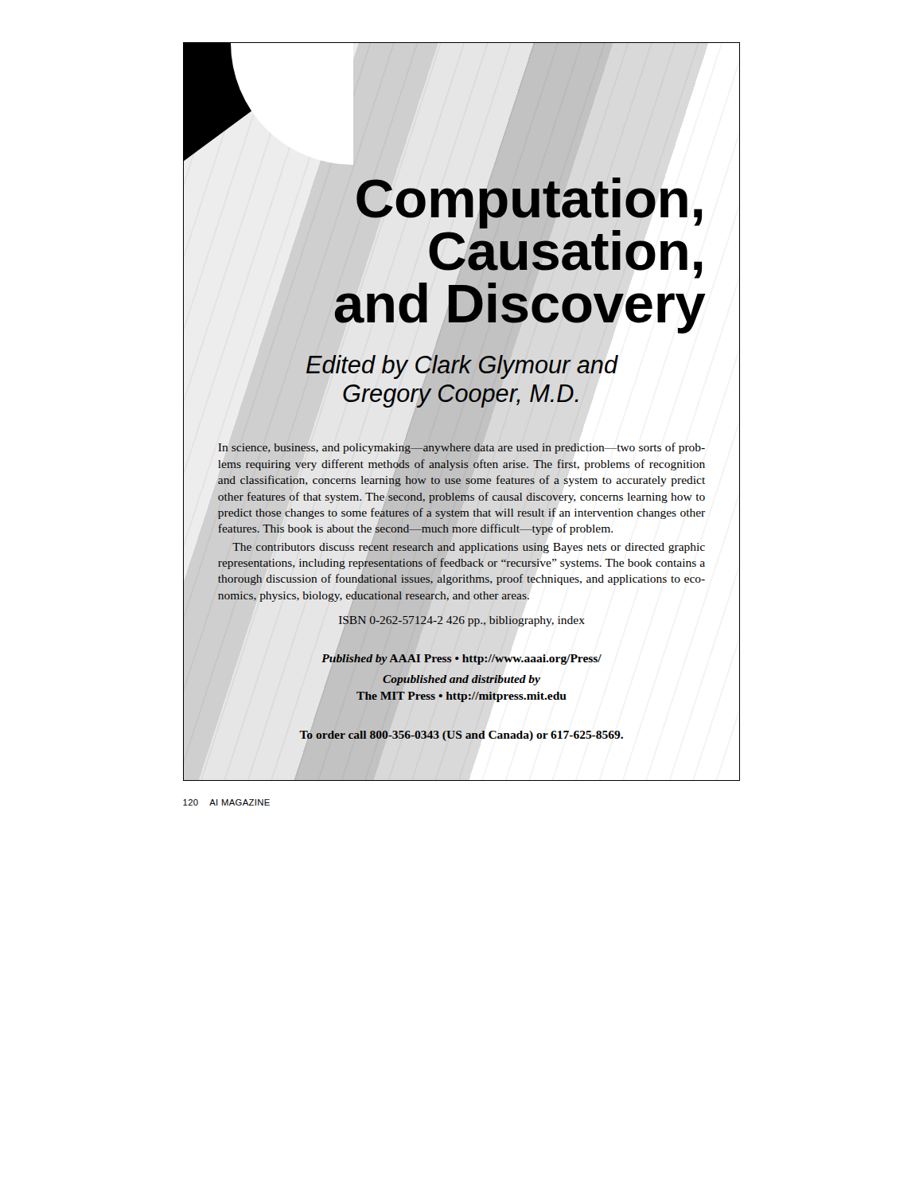Computation, Causation,
and Discovery
Edited by Clark Glymour and
Gregory Cooper, M.D.
In science, business, and policymaking—anywhere data are used in prediction—two sorts of problems requiring very different methods of analysis often arise. The first, problems of recognition and classification, concerns learning how to use some features of a system to accurately predict other features of that system. The second, problems of causal discovery, concerns learning how to predict those changes to some features of a system that will result if an intervention changes other features. This book is about the second—much more difficult—type of problem.
The contributors discuss recent research and applications using Bayes nets or directed graphic representations, including representations of feedback or “recursive” systems. The book contains a thorough discussion of foundational issues, algorithms, proof techniques, and applications to economics, physics, biology, educational research, and other areas.
ISBN 0-262-57124-2 426 pp., bibliography, index
Published by AAAI Press • http://www.aaai.org/Press/
Copublished and distributed by
The MIT Press • http://mitpress.mit.edu
To order call 800-356-0343 (US and Canada) or 617-625-8569.
120 AI MAGAZINE